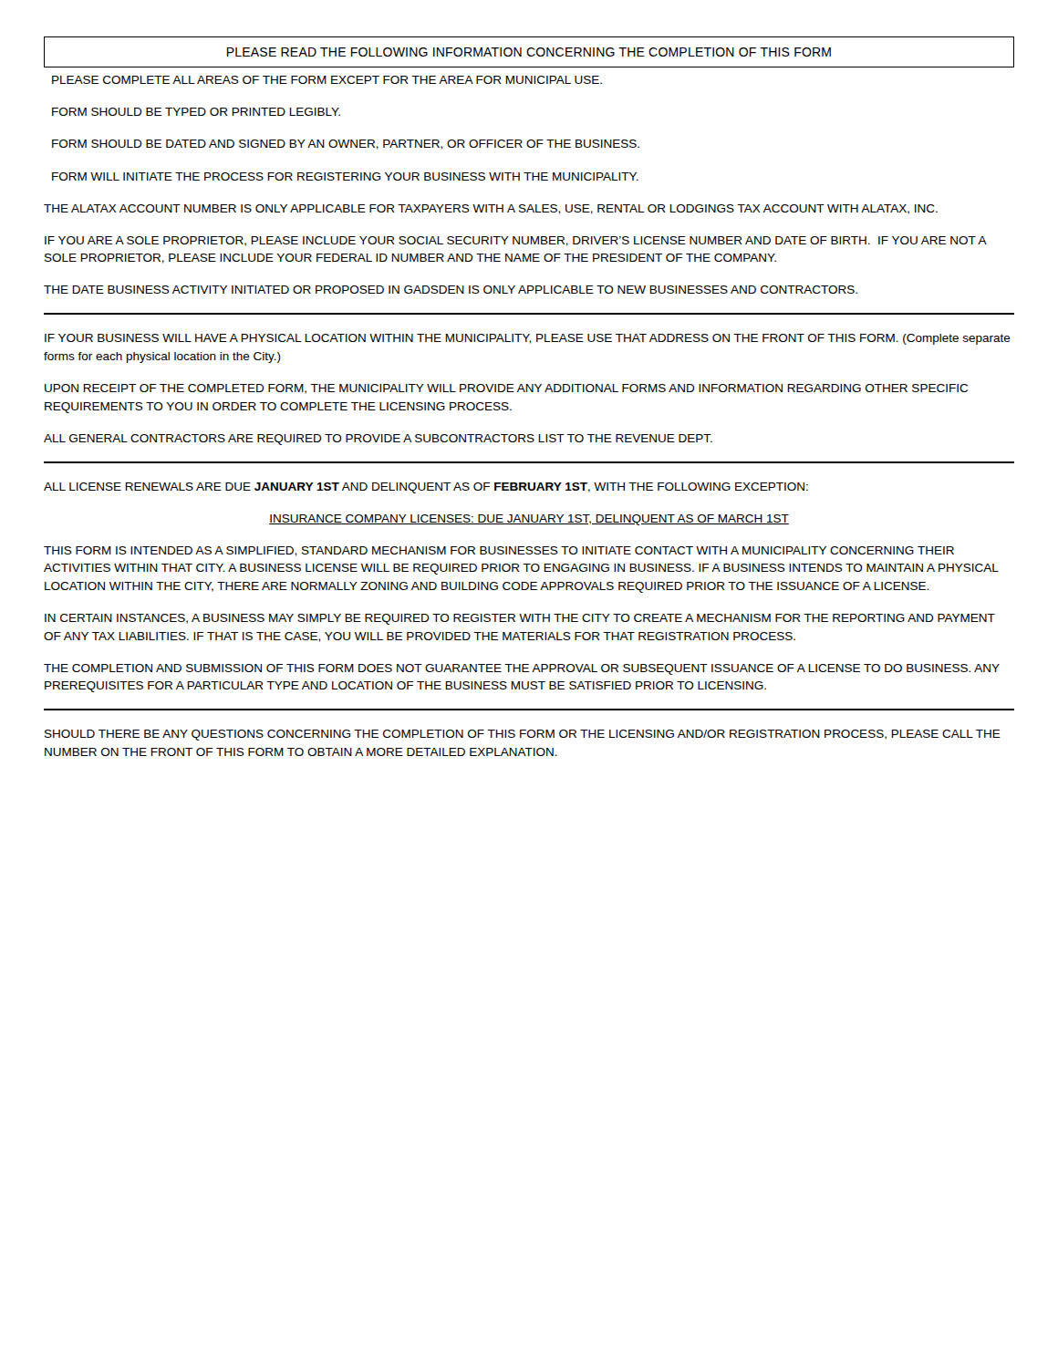PLEASE READ THE FOLLOWING INFORMATION CONCERNING THE COMPLETION OF THIS FORM
PLEASE COMPLETE ALL AREAS OF THE FORM EXCEPT FOR THE AREA FOR MUNICIPAL USE.
FORM SHOULD BE TYPED OR PRINTED LEGIBLY.
FORM SHOULD BE DATED AND SIGNED BY AN OWNER, PARTNER, OR OFFICER OF THE BUSINESS.
FORM WILL INITIATE THE PROCESS FOR REGISTERING YOUR BUSINESS WITH THE MUNICIPALITY.
THE ALATAX ACCOUNT NUMBER IS ONLY APPLICABLE FOR TAXPAYERS WITH A SALES, USE, RENTAL OR LODGINGS TAX ACCOUNT WITH ALATAX, INC.
IF YOU ARE A SOLE PROPRIETOR, PLEASE INCLUDE YOUR SOCIAL SECURITY NUMBER, DRIVER’S LICENSE NUMBER AND DATE OF BIRTH. IF YOU ARE NOT A SOLE PROPRIETOR, PLEASE INCLUDE YOUR FEDERAL ID NUMBER AND THE NAME OF THE PRESIDENT OF THE COMPANY.
THE DATE BUSINESS ACTIVITY INITIATED OR PROPOSED IN GADSDEN IS ONLY APPLICABLE TO NEW BUSINESSES AND CONTRACTORS.
IF YOUR BUSINESS WILL HAVE A PHYSICAL LOCATION WITHIN THE MUNICIPALITY, PLEASE USE THAT ADDRESS ON THE FRONT OF THIS FORM. (Complete separate forms for each physical location in the City.)
UPON RECEIPT OF THE COMPLETED FORM, THE MUNICIPALITY WILL PROVIDE ANY ADDITIONAL FORMS AND INFORMATION REGARDING OTHER SPECIFIC REQUIREMENTS TO YOU IN ORDER TO COMPLETE THE LICENSING PROCESS.
ALL GENERAL CONTRACTORS ARE REQUIRED TO PROVIDE A SUBCONTRACTORS LIST TO THE REVENUE DEPT.
ALL LICENSE RENEWALS ARE DUE JANUARY 1ST AND DELINQUENT AS OF FEBRUARY 1ST, WITH THE FOLLOWING EXCEPTION:
INSURANCE COMPANY LICENSES: DUE JANUARY 1ST, DELINQUENT AS OF MARCH 1ST
THIS FORM IS INTENDED AS A SIMPLIFIED, STANDARD MECHANISM FOR BUSINESSES TO INITIATE CONTACT WITH A MUNICIPALITY CONCERNING THEIR ACTIVITIES WITHIN THAT CITY. A BUSINESS LICENSE WILL BE REQUIRED PRIOR TO ENGAGING IN BUSINESS. IF A BUSINESS INTENDS TO MAINTAIN A PHYSICAL LOCATION WITHIN THE CITY, THERE ARE NORMALLY ZONING AND BUILDING CODE APPROVALS REQUIRED PRIOR TO THE ISSUANCE OF A LICENSE.
IN CERTAIN INSTANCES, A BUSINESS MAY SIMPLY BE REQUIRED TO REGISTER WITH THE CITY TO CREATE A MECHANISM FOR THE REPORTING AND PAYMENT OF ANY TAX LIABILITIES. IF THAT IS THE CASE, YOU WILL BE PROVIDED THE MATERIALS FOR THAT REGISTRATION PROCESS.
THE COMPLETION AND SUBMISSION OF THIS FORM DOES NOT GUARANTEE THE APPROVAL OR SUBSEQUENT ISSUANCE OF A LICENSE TO DO BUSINESS. ANY PREREQUISITES FOR A PARTICULAR TYPE AND LOCATION OF THE BUSINESS MUST BE SATISFIED PRIOR TO LICENSING.
SHOULD THERE BE ANY QUESTIONS CONCERNING THE COMPLETION OF THIS FORM OR THE LICENSING AND/OR REGISTRATION PROCESS, PLEASE CALL THE NUMBER ON THE FRONT OF THIS FORM TO OBTAIN A MORE DETAILED EXPLANATION.